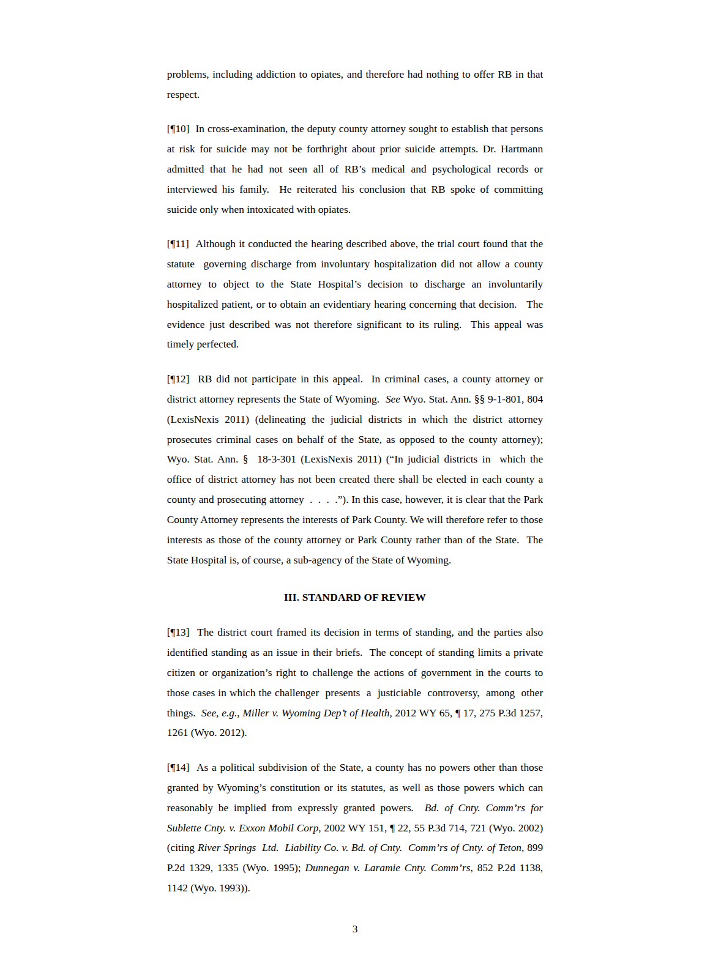problems, including addiction to opiates, and therefore had nothing to offer RB in that respect.
[¶10] In cross-examination, the deputy county attorney sought to establish that persons at risk for suicide may not be forthright about prior suicide attempts. Dr. Hartmann admitted that he had not seen all of RB’s medical and psychological records or interviewed his family. He reiterated his conclusion that RB spoke of committing suicide only when intoxicated with opiates.
[¶11] Although it conducted the hearing described above, the trial court found that the statute governing discharge from involuntary hospitalization did not allow a county attorney to object to the State Hospital’s decision to discharge an involuntarily hospitalized patient, or to obtain an evidentiary hearing concerning that decision. The evidence just described was not therefore significant to its ruling. This appeal was timely perfected.
[¶12] RB did not participate in this appeal. In criminal cases, a county attorney or district attorney represents the State of Wyoming. See Wyo. Stat. Ann. §§ 9-1-801, 804 (LexisNexis 2011) (delineating the judicial districts in which the district attorney prosecutes criminal cases on behalf of the State, as opposed to the county attorney); Wyo. Stat. Ann. § 18-3-301 (LexisNexis 2011) (“In judicial districts in which the office of district attorney has not been created there shall be elected in each county a county and prosecuting attorney . . . .”). In this case, however, it is clear that the Park County Attorney represents the interests of Park County. We will therefore refer to those interests as those of the county attorney or Park County rather than of the State. The State Hospital is, of course, a sub-agency of the State of Wyoming.
III. STANDARD OF REVIEW
[¶13] The district court framed its decision in terms of standing, and the parties also identified standing as an issue in their briefs. The concept of standing limits a private citizen or organization’s right to challenge the actions of government in the courts to those cases in which the challenger presents a justiciable controversy, among other things. See, e.g., Miller v. Wyoming Dep’t of Health, 2012 WY 65, ¶ 17, 275 P.3d 1257, 1261 (Wyo. 2012).
[¶14] As a political subdivision of the State, a county has no powers other than those granted by Wyoming’s constitution or its statutes, as well as those powers which can reasonably be implied from expressly granted powers. Bd. of Cnty. Comm’rs for Sublette Cnty. v. Exxon Mobil Corp, 2002 WY 151, ¶ 22, 55 P.3d 714, 721 (Wyo. 2002) (citing River Springs Ltd. Liability Co. v. Bd. of Cnty. Comm’rs of Cnty. of Teton, 899 P.2d 1329, 1335 (Wyo. 1995); Dunnegan v. Laramie Cnty. Comm’rs, 852 P.2d 1138, 1142 (Wyo. 1993)).
3